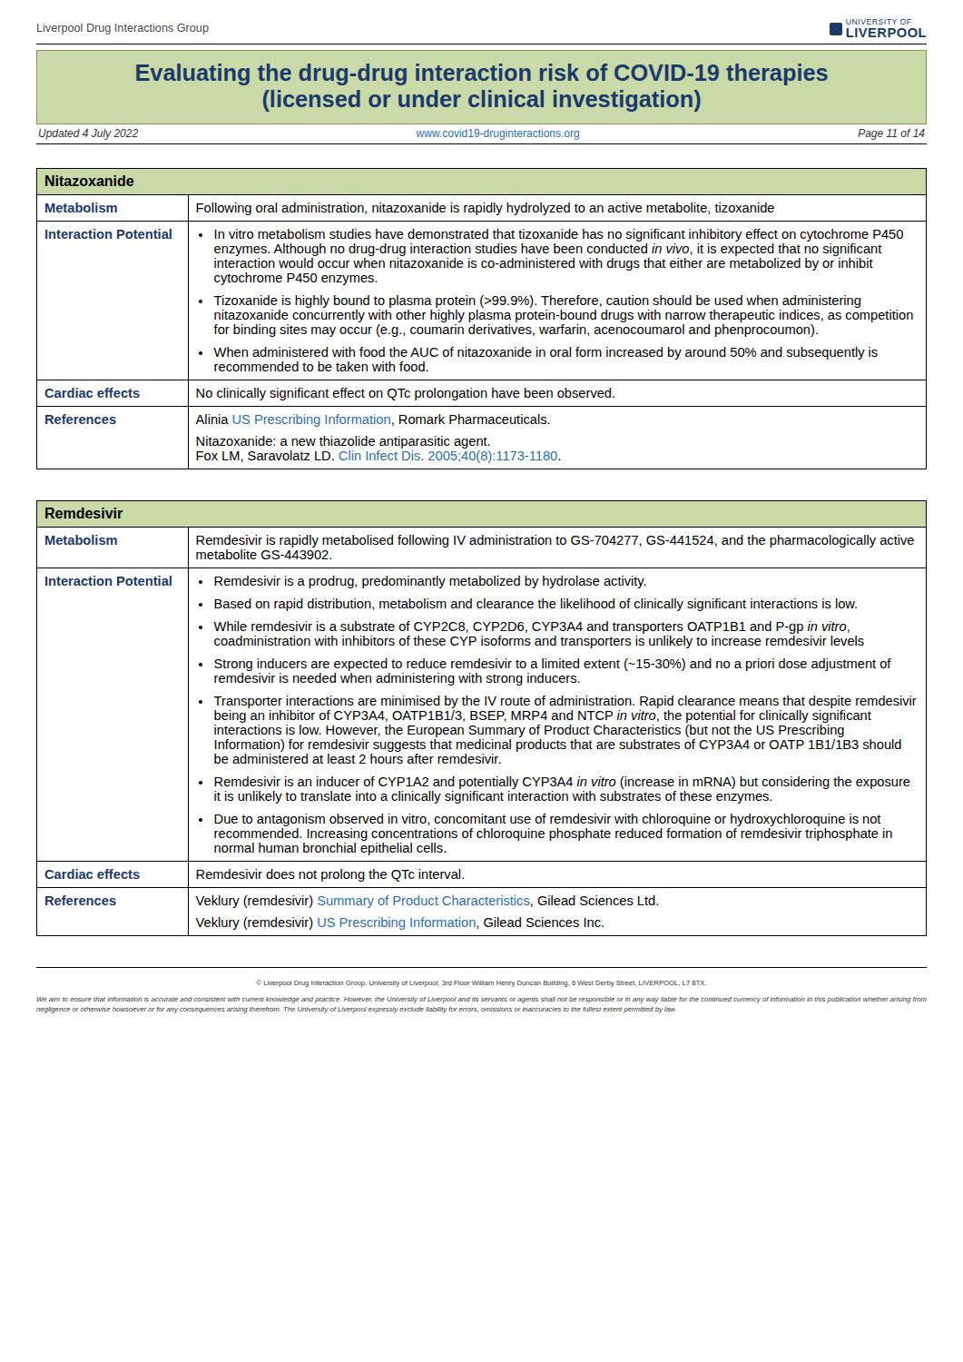Liverpool Drug Interactions Group
UNIVERSITY OFLIVERPOOL
Evaluating the drug-drug interaction risk of COVID-19 therapies
(licensed or under clinical investigation)
Updated 4 July 2022 www.covid19-druginteractions.org Page 11 of 14
| Nitazoxanide |
| --- |
| Metabolism | Following oral administration, nitazoxanide is rapidly hydrolyzed to an active metabolite, tizoxanide |
| Interaction Potential | In vitro metabolism studies have demonstrated that tizoxanide has no significant inhibitory effect on cytochrome P450 enzymes. Although no drug-drug interaction studies have been conducted in vivo , it is expected that no significant interaction would occur when nitazoxanide is co-administered with drugs that either are metabolized by or inhibit cytochrome P450 enzymes. Tizoxanide is highly bound to plasma protein (>99.9%). Therefore, caution should be used when administering nitazoxanide concurrently with other highly plasma protein-bound drugs with narrow therapeutic indices, as competition for binding sites may occur (e.g., coumarin derivatives, warfarin, acenocoumarol and phenprocoumon). When administered with food the AUC of nitazoxanide in oral form increased by around 50% and subsequently is recommended to be taken with food. |
| Cardiac effects | No clinically significant effect on QTc prolongation have been observed. |
| References | Alinia US Prescribing Information , Romark Pharmaceuticals. Nitazoxanide: a new thiazolide antiparasitic agent. Fox LM, Saravolatz LD. Clin Infect Dis. 2005;40(8):1173-1180 . |
| Remdesivir |
| --- |
| Metabolism | Remdesivir is rapidly metabolised following IV administration to GS-704277, GS-441524, and the pharmacologically active metabolite GS-443902. |
| Interaction Potential | Remdesivir is a prodrug, predominantly metabolized by hydrolase activity. Based on rapid distribution, metabolism and clearance the likelihood of clinically significant interactions is low. While remdesivir is a substrate of CYP2C8, CYP2D6, CYP3A4 and transporters OATP1B1 and P-gp in vitro , coadministration with inhibitors of these CYP isoforms and transporters is unlikely to increase remdesivir levels Strong inducers are expected to reduce remdesivir to a limited extent (~15-30%) and no a priori dose adjustment of remdesivir is needed when administering with strong inducers. Transporter interactions are minimised by the IV route of administration. Rapid clearance means that despite remdesivir being an inhibitor of CYP3A4, OATP1B1/3, BSEP, MRP4 and NTCP in vitro , the potential for clinically significant interactions is low. However, the European Summary of Product Characteristics (but not the US Prescribing Information) for remdesivir suggests that medicinal products that are substrates of CYP3A4 or OATP 1B1/1B3 should be administered at least 2 hours after remdesivir. Remdesivir is an inducer of CYP1A2 and potentially CYP3A4 in vitro (increase in mRNA) but considering the exposure it is unlikely to translate into a clinically significant interaction with substrates of these enzymes. Due to antagonism observed in vitro, concomitant use of remdesivir with chloroquine or hydroxychloroquine is not recommended. Increasing concentrations of chloroquine phosphate reduced formation of remdesivir triphosphate in normal human bronchial epithelial cells. |
| Cardiac effects | Remdesivir does not prolong the QTc interval. |
| References | Veklury (remdesivir) Summary of Product Characteristics , Gilead Sciences Ltd. Veklury (remdesivir) US Prescribing Information , Gilead Sciences Inc. |
© Liverpool Drug Interaction Group, University of Liverpool, 3rd Floor William Henry Duncan Building, 6 West Derby Street, LIVERPOOL, L7 8TX.
We aim to ensure that information is accurate and consistent with current knowledge and practice. However, the University of Liverpool and its servants or agents shall not be responsible or in any way liable for the continued currency of information in this publication whether arising from negligence or otherwise howsoever or for any consequences arising therefrom. The University of Liverpool expressly exclude liability for errors, omissions or inaccuracies to the fullest extent permitted by law.